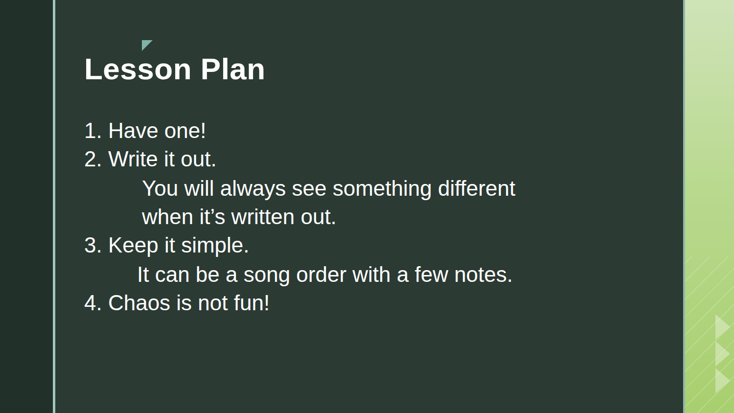Lesson Plan
1. Have one!
2. Write it out. You will always see something different
when it’s written out.
3. Keep it simple. It can be a song order with a few notes.
4. Chaos is not fun!